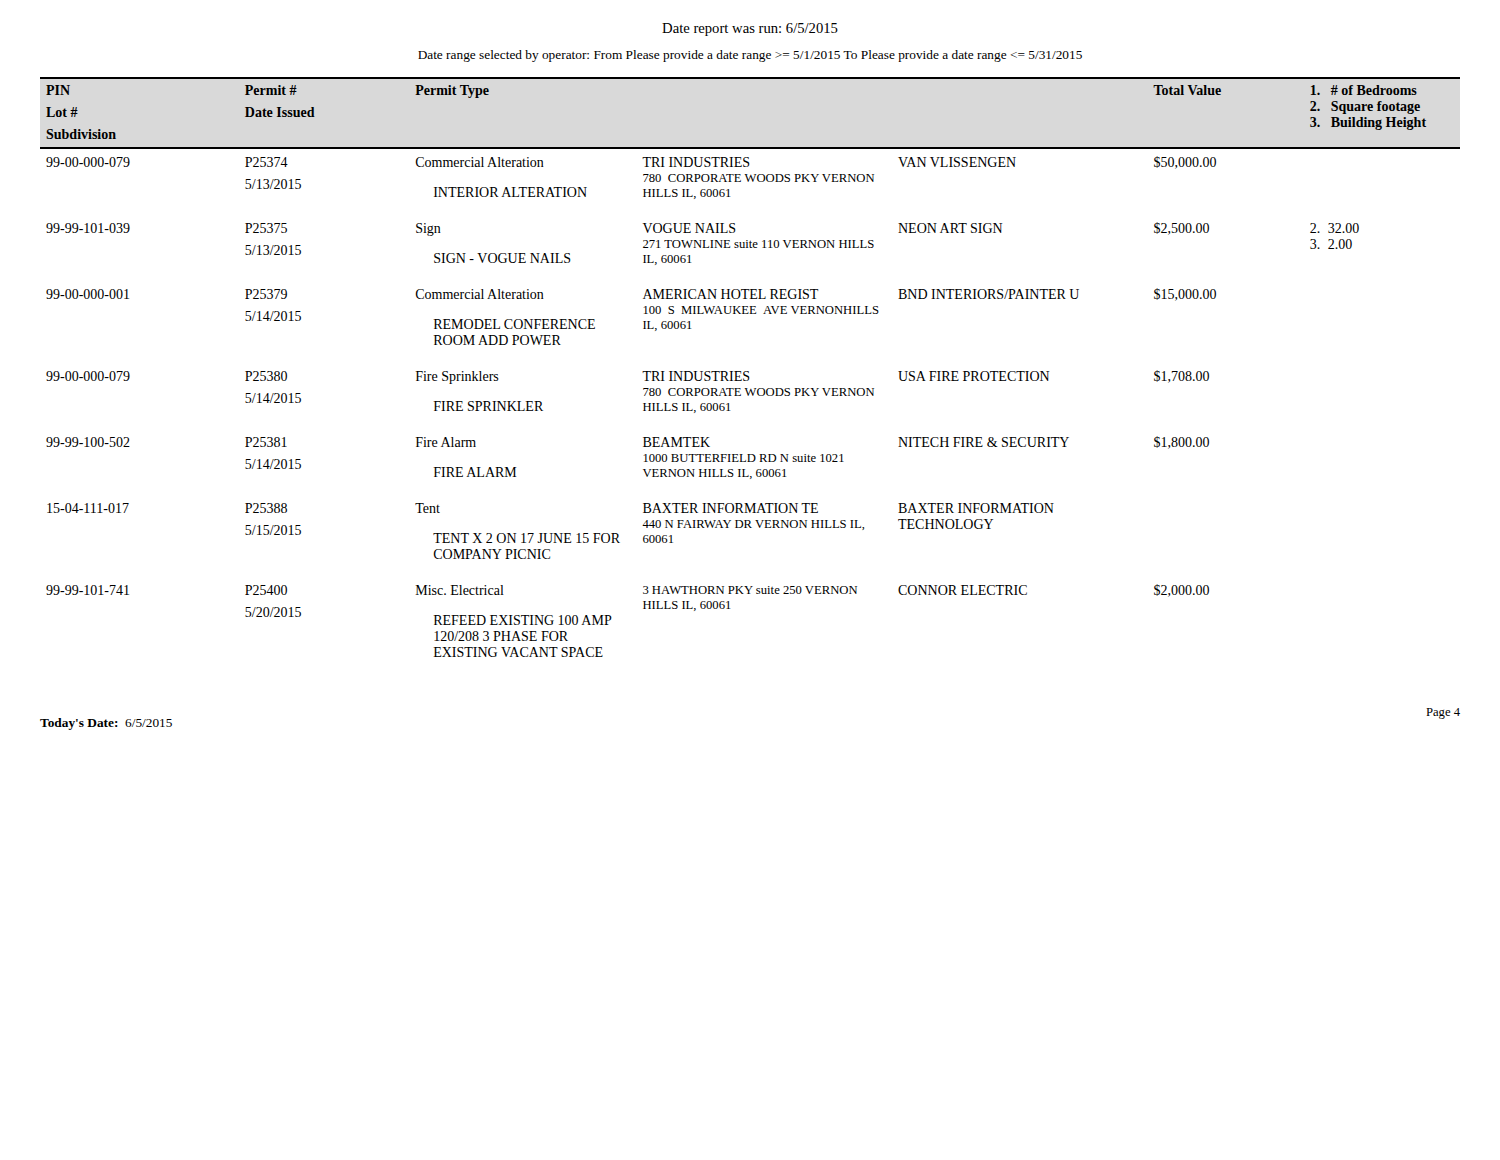Date report was run: 6/5/2015
Date range selected by operator: From Please provide a date range >= 5/1/2015 To Please provide a date range <= 5/31/2015
| PIN Lot # Subdivision | Permit # Date Issued | Permit Type | | | Total Value | 1. # of Bedrooms 2. Square footage 3. Building Height |
| --- | --- | --- | --- | --- | --- | --- |
| 99-00-000-079 | P25374 5/13/2015 | Commercial Alteration INTERIOR ALTERATION | TRI INDUSTRIES 780 CORPORATE WOODS PKY VERNON HILLS IL, 60061 | VAN VLISSENGEN | $50,000.00 | |
| 99-99-101-039 | P25375 5/13/2015 | Sign SIGN - VOGUE NAILS | VOGUE NAILS 271 TOWNLINE suite 110 VERNON HILLS IL, 60061 | NEON ART SIGN | $2,500.00 | 2. 32.00 3. 2.00 |
| 99-00-000-001 | P25379 5/14/2015 | Commercial Alteration REMODEL CONFERENCE ROOM ADD POWER | AMERICAN HOTEL REGIST 100 S MILWAUKEE AVE VERNONHILLS IL, 60061 | BND INTERIORS/PAINTER U | $15,000.00 | |
| 99-00-000-079 | P25380 5/14/2015 | Fire Sprinklers FIRE SPRINKLER | TRI INDUSTRIES 780 CORPORATE WOODS PKY VERNON HILLS IL, 60061 | USA FIRE PROTECTION | $1,708.00 | |
| 99-99-100-502 | P25381 5/14/2015 | Fire Alarm FIRE ALARM | BEAMTEK 1000 BUTTERFIELD RD N suite 1021 VERNON HILLS IL, 60061 | NITECH FIRE & SECURITY | $1,800.00 | |
| 15-04-111-017 | P25388 5/15/2015 | Tent TENT X 2 ON 17 JUNE 15 FOR COMPANY PICNIC | BAXTER INFORMATION TE 440 N FAIRWAY DR VERNON HILLS IL, 60061 | BAXTER INFORMATION TECHNOLOGY | | |
| 99-99-101-741 | P25400 5/20/2015 | Misc. Electrical REFEED EXISTING 100 AMP 120/208 3 PHASE FOR EXISTING VACANT SPACE | 3 HAWTHORN PKY suite 250 VERNON HILLS IL, 60061 | CONNOR ELECTRIC | $2,000.00 | |
Today's Date: 6/5/2015 Page 4